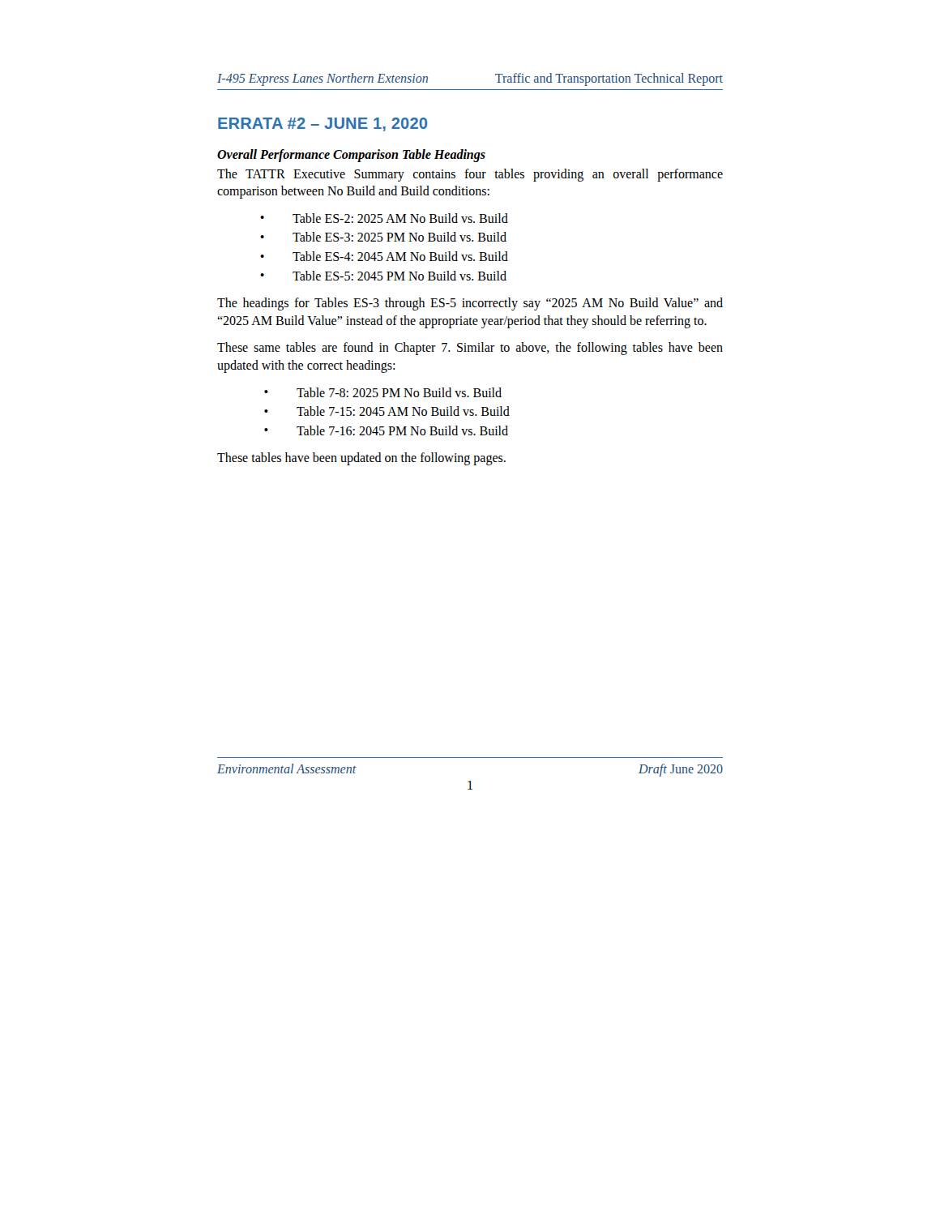I-495 Express Lanes Northern Extension Traffic and Transportation Technical Report
ERRATA #2 – JUNE 1, 2020
Overall Performance Comparison Table Headings
The TATTR Executive Summary contains four tables providing an overall performance comparison between No Build and Build conditions:
Table ES-2: 2025 AM No Build vs. Build
Table ES-3: 2025 PM No Build vs. Build
Table ES-4: 2045 AM No Build vs. Build
Table ES-5: 2045 PM No Build vs. Build
The headings for Tables ES-3 through ES-5 incorrectly say “2025 AM No Build Value” and “2025 AM Build Value” instead of the appropriate year/period that they should be referring to.
These same tables are found in Chapter 7. Similar to above, the following tables have been updated with the correct headings:
Table 7-8: 2025 PM No Build vs. Build
Table 7-15: 2045 AM No Build vs. Build
Table 7-16: 2045 PM No Build vs. Build
These tables have been updated on the following pages.
Environmental Assessment Draft June 2020
1